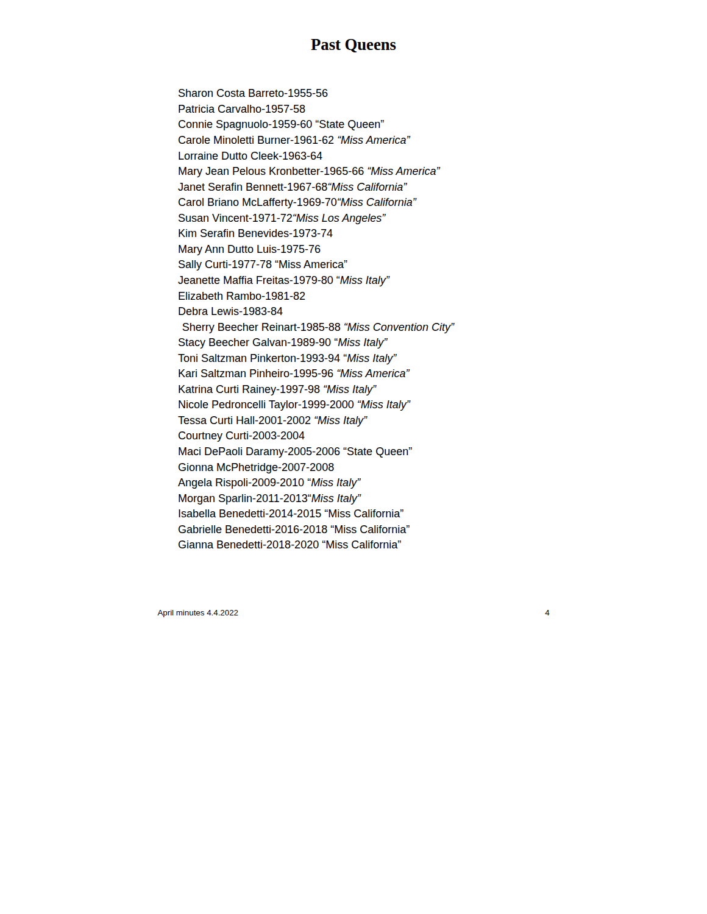Past Queens
Sharon Costa Barreto-1955-56
Patricia Carvalho-1957-58
Connie Spagnuolo-1959-60 “State Queen”
Carole Minoletti Burner-1961-62 “Miss America”
Lorraine Dutto Cleek-1963-64
Mary Jean Pelous Kronbetter-1965-66 “Miss America”
Janet Serafin Bennett-1967-68“Miss California”
Carol Briano McLafferty-1969-70“Miss California”
Susan Vincent-1971-72“Miss Los Angeles”
Kim Serafin Benevides-1973-74
Mary Ann Dutto Luis-1975-76
Sally Curti-1977-78 “Miss America”
Jeanette Maffia Freitas-1979-80 “Miss Italy”
Elizabeth Rambo-1981-82
Debra Lewis-1983-84
Sherry Beecher Reinart-1985-88 “Miss Convention City”
Stacy Beecher Galvan-1989-90 “Miss Italy”
Toni Saltzman Pinkerton-1993-94 “Miss Italy”
Kari Saltzman Pinheiro-1995-96 “Miss America”
Katrina Curti Rainey-1997-98 “Miss Italy”
Nicole Pedroncelli Taylor-1999-2000 “Miss Italy”
Tessa Curti Hall-2001-2002 “Miss Italy”
Courtney Curti-2003-2004
Maci DePaoli Daramy-2005-2006 “State Queen”
Gionna McPhetridge-2007-2008
Angela Rispoli-2009-2010 “Miss Italy”
Morgan Sparlin-2011-2013“Miss Italy”
Isabella Benedetti-2014-2015 “Miss California”
Gabrielle Benedetti-2016-2018 “Miss California”
Gianna Benedetti-2018-2020 “Miss California”
April minutes 4.4.2022 4